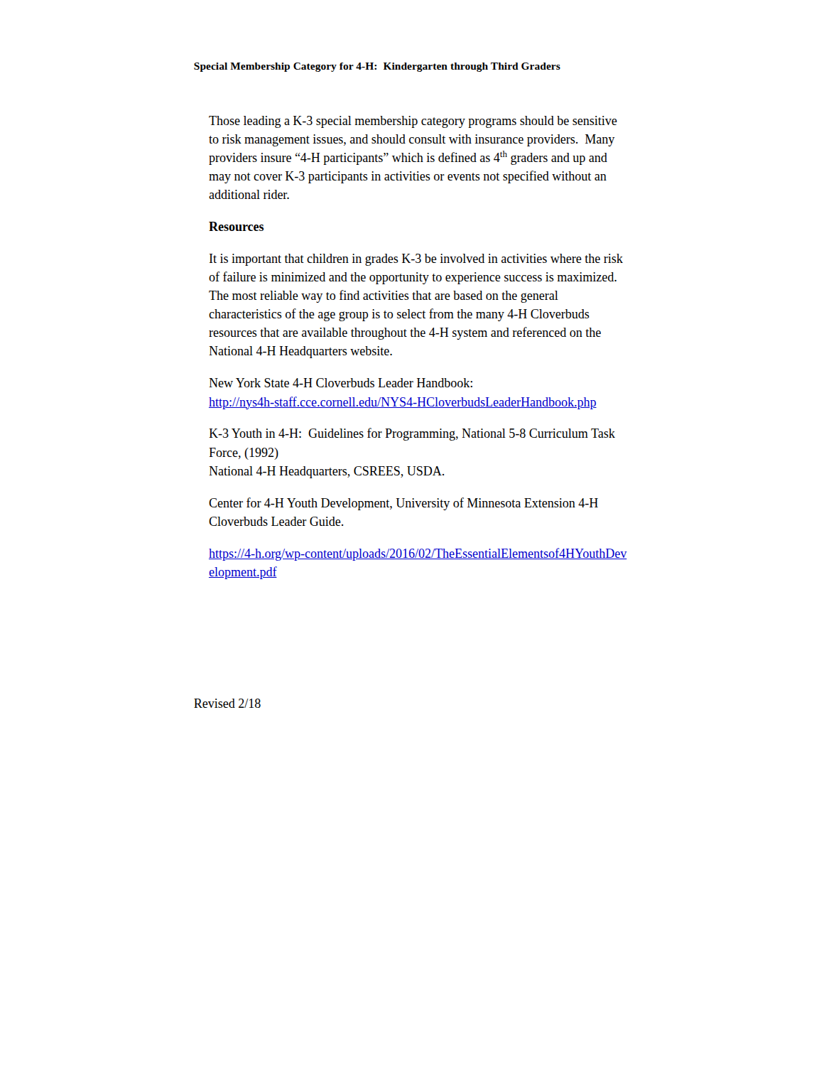Special Membership Category for 4-H: Kindergarten through Third Graders
Those leading a K-3 special membership category programs should be sensitive to risk management issues, and should consult with insurance providers. Many providers insure “4-H participants” which is defined as 4th graders and up and may not cover K-3 participants in activities or events not specified without an additional rider.
Resources
It is important that children in grades K-3 be involved in activities where the risk of failure is minimized and the opportunity to experience success is maximized. The most reliable way to find activities that are based on the general characteristics of the age group is to select from the many 4-H Cloverbuds resources that are available throughout the 4-H system and referenced on the National 4-H Headquarters website.
New York State 4-H Cloverbuds Leader Handbook:
http://nys4h-staff.cce.cornell.edu/NYS4-HCloverbudsLeaderHandbook.php
K-3 Youth in 4-H: Guidelines for Programming, National 5-8 Curriculum Task Force, (1992)
National 4-H Headquarters, CSREES, USDA.
Center for 4-H Youth Development, University of Minnesota Extension 4-H Cloverbuds Leader Guide.
https://4-h.org/wp-content/uploads/2016/02/TheEssentialElementsof4HYouthDevelopment.pdf
Revised 2/18